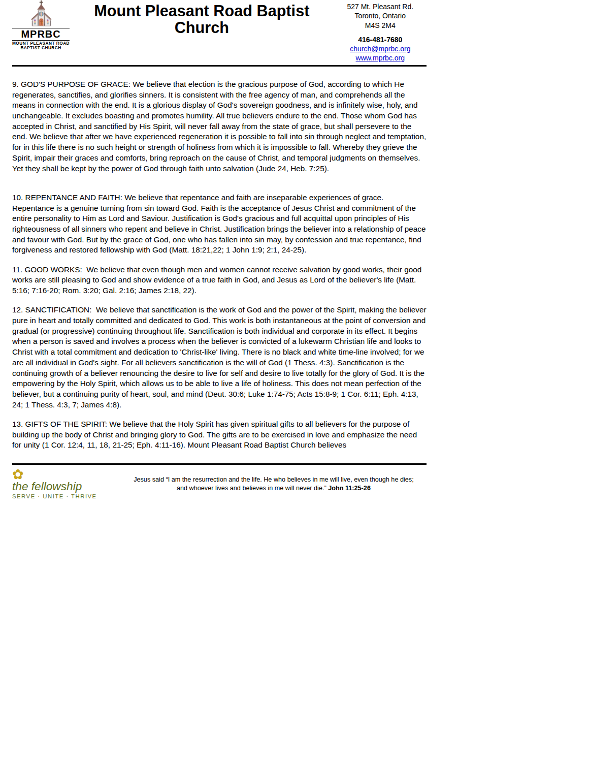⛪ MPRBC MOUNT PLEASANT ROAD
BAPTIST CHURCH
Mount Pleasant Road Baptist Church
527 Mt. Pleasant Rd.
Toronto, Ontario
M4S 2M4
416-481-7680
church@mprbc.org
www.mprbc.org
9. GOD'S PURPOSE OF GRACE: We believe that election is the gracious purpose of God, according to which He regenerates, sanctifies, and glorifies sinners. It is consistent with the free agency of man, and comprehends all the means in connection with the end. It is a glorious display of God's sovereign goodness, and is infinitely wise, holy, and unchangeable. It excludes boasting and promotes humility. All true believers endure to the end. Those whom God has accepted in Christ, and sanctified by His Spirit, will never fall away from the state of grace, but shall persevere to the end. We believe that after we have experienced regeneration it is possible to fall into sin through neglect and temptation, for in this life there is no such height or strength of holiness from which it is impossible to fall. Whereby they grieve the Spirit, impair their graces and comforts, bring reproach on the cause of Christ, and temporal judgments on themselves. Yet they shall be kept by the power of God through faith unto salvation (Jude 24, Heb. 7:25).
10. REPENTANCE AND FAITH: We believe that repentance and faith are inseparable experiences of grace. Repentance is a genuine turning from sin toward God. Faith is the acceptance of Jesus Christ and commitment of the entire personality to Him as Lord and Saviour. Justification is God's gracious and full acquittal upon principles of His righteousness of all sinners who repent and believe in Christ. Justification brings the believer into a relationship of peace and favour with God. But by the grace of God, one who has fallen into sin may, by confession and true repentance, find forgiveness and restored fellowship with God (Matt. 18:21,22; 1 John 1:9; 2:1, 24-25).
11. GOOD WORKS: We believe that even though men and women cannot receive salvation by good works, their good works are still pleasing to God and show evidence of a true faith in God, and Jesus as Lord of the believer's life (Matt. 5:16; 7:16-20; Rom. 3:20; Gal. 2:16; James 2:18, 22).
12. SANCTIFICATION: We believe that sanctification is the work of God and the power of the Spirit, making the believer pure in heart and totally committed and dedicated to God. This work is both instantaneous at the point of conversion and gradual (or progressive) continuing throughout life. Sanctification is both individual and corporate in its effect. It begins when a person is saved and involves a process when the believer is convicted of a lukewarm Christian life and looks to Christ with a total commitment and dedication to 'Christ-like' living. There is no black and white time-line involved; for we are all individual in God's sight. For all believers sanctification is the will of God (1 Thess. 4:3). Sanctification is the continuing growth of a believer renouncing the desire to live for self and desire to live totally for the glory of God. It is the empowering by the Holy Spirit, which allows us to be able to live a life of holiness. This does not mean perfection of the believer, but a continuing purity of heart, soul, and mind (Deut. 30:6; Luke 1:74-75; Acts 15:8-9; 1 Cor. 6:11; Eph. 4:13, 24; 1 Thess. 4:3, 7; James 4:8).
13. GIFTS OF THE SPIRIT: We believe that the Holy Spirit has given spiritual gifts to all believers for the purpose of building up the body of Christ and bringing glory to God. The gifts are to be exercised in love and emphasize the need for unity (1 Cor. 12:4, 11, 18, 21-25; Eph. 4:11-16). Mount Pleasant Road Baptist Church believes
✿ the fellowship SERVE · UNITE · THRIVE
Jesus said “I am the resurrection and the life. He who believes in me will live, even though he dies;
and whoever lives and believes in me will never die.” John 11:25-26